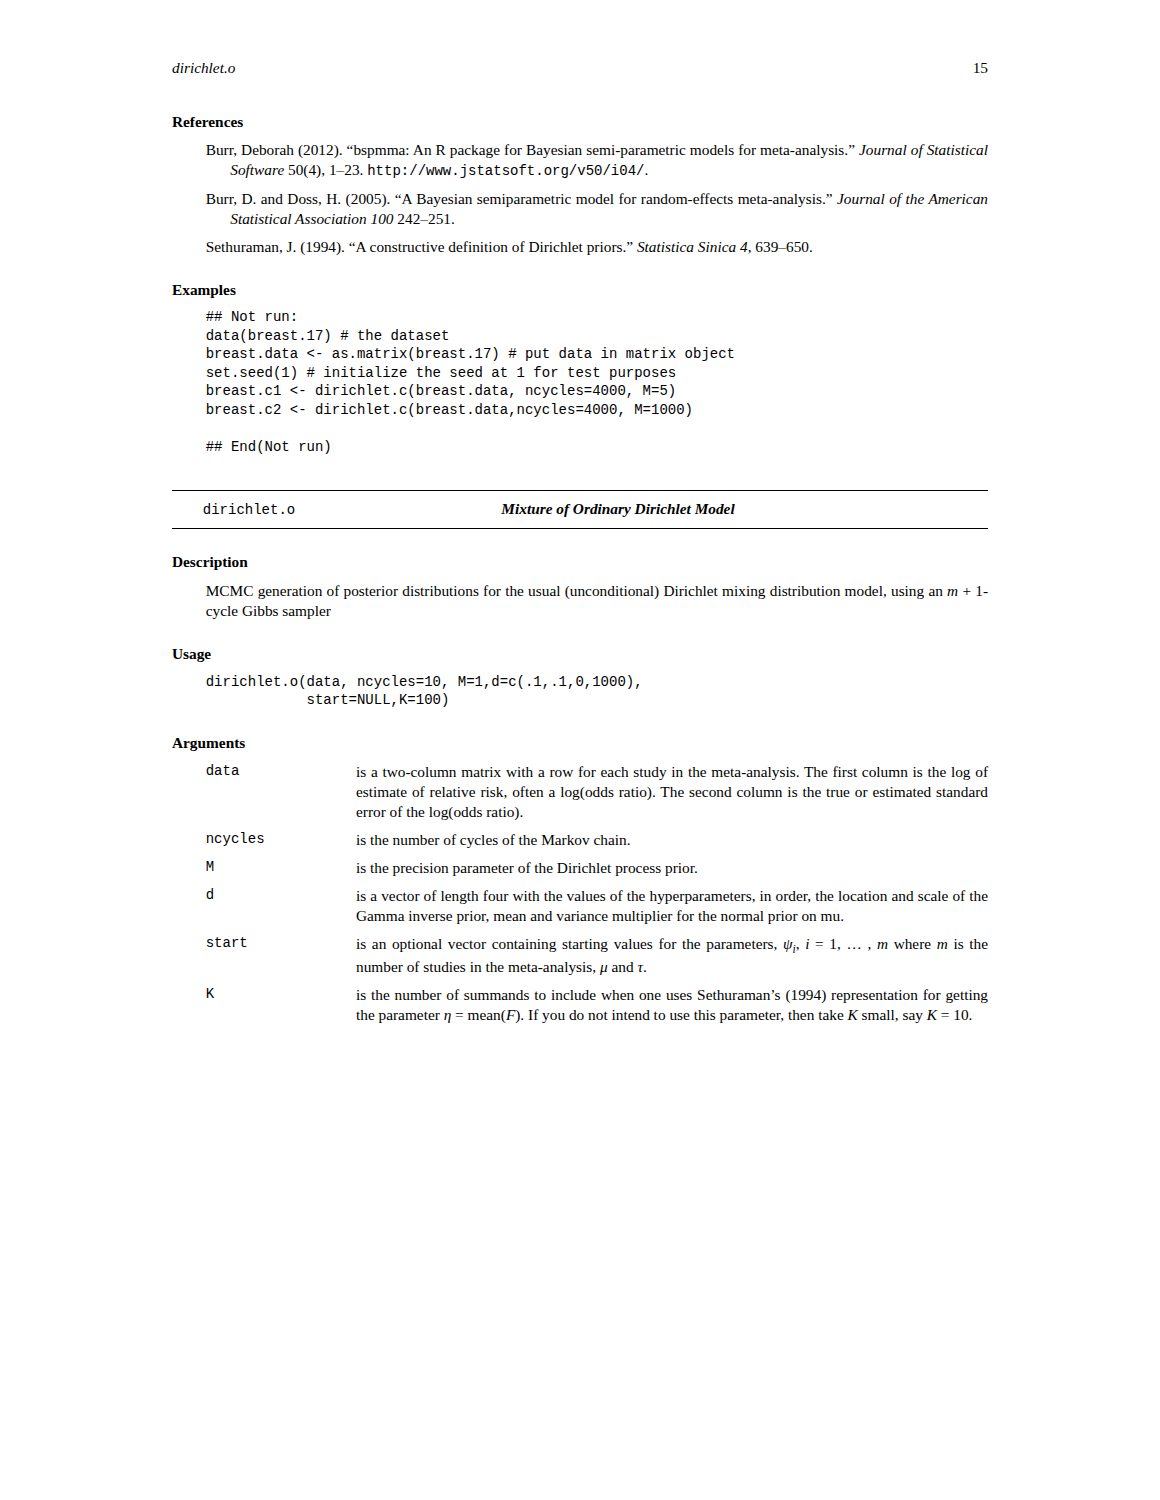dirichlet.o 15
References
Burr, Deborah (2012). “bspmma: An R package for Bayesian semi-parametric models for meta-analysis.” Journal of Statistical Software 50(4), 1–23. http://www.jstatsoft.org/v50/i04/.
Burr, D. and Doss, H. (2005). “A Bayesian semiparametric model for random-effects meta-analysis.” Journal of the American Statistical Association 100 242–251.
Sethuraman, J. (1994). “A constructive definition of Dirichlet priors.” Statistica Sinica 4, 639–650.
Examples
## Not run: 
data(breast.17) # the dataset
breast.data <- as.matrix(breast.17) # put data in matrix object
set.seed(1) # initialize the seed at 1 for test purposes
breast.c1 <- dirichlet.c(breast.data, ncycles=4000, M=5)
breast.c2 <- dirichlet.c(breast.data,ncycles=4000, M=1000)

## End(Not run)
dirichlet.o Mixture of Ordinary Dirichlet Model
Description
MCMC generation of posterior distributions for the usual (unconditional) Dirichlet mixing distribution model, using an m + 1-cycle Gibbs sampler
Usage
dirichlet.o(data, ncycles=10, M=1,d=c(.1,.1,0,1000),
            start=NULL,K=100)
Arguments
data
is a two-column matrix with a row for each study in the meta-analysis. The first column is the log of estimate of relative risk, often a log(odds ratio). The second column is the true or estimated standard error of the log(odds ratio).
ncycles
is the number of cycles of the Markov chain.
M
is the precision parameter of the Dirichlet process prior.
d
is a vector of length four with the values of the hyperparameters, in order, the location and scale of the Gamma inverse prior, mean and variance multiplier for the normal prior on mu.
start
is an optional vector containing starting values for the parameters, ψi, i = 1, … , m where m is the number of studies in the meta-analysis, μ and τ.
K
is the number of summands to include when one uses Sethuraman’s (1994) representation for getting the parameter η = mean(F). If you do not intend to use this parameter, then take K small, say K = 10.